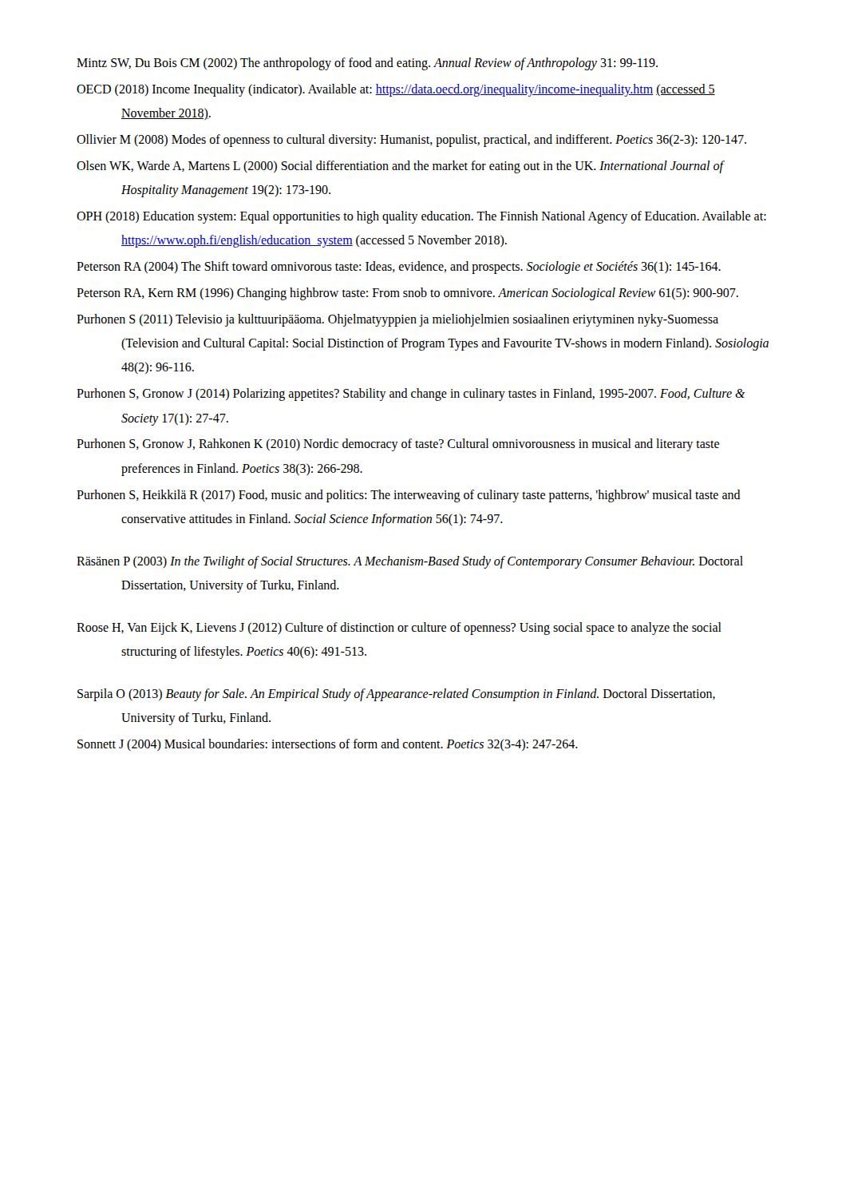Mintz SW, Du Bois CM (2002) The anthropology of food and eating. Annual Review of Anthropology 31: 99-119.
OECD (2018) Income Inequality (indicator). Available at: https://data.oecd.org/inequality/income-inequality.htm (accessed 5 November 2018).
Ollivier M (2008) Modes of openness to cultural diversity: Humanist, populist, practical, and indifferent. Poetics 36(2-3): 120-147.
Olsen WK, Warde A, Martens L (2000) Social differentiation and the market for eating out in the UK. International Journal of Hospitality Management 19(2): 173-190.
OPH (2018) Education system: Equal opportunities to high quality education. The Finnish National Agency of Education. Available at: https://www.oph.fi/english/education_system (accessed 5 November 2018).
Peterson RA (2004) The Shift toward omnivorous taste: Ideas, evidence, and prospects. Sociologie et Sociétés 36(1): 145-164.
Peterson RA, Kern RM (1996) Changing highbrow taste: From snob to omnivore. American Sociological Review 61(5): 900-907.
Purhonen S (2011) Televisio ja kulttuuripääoma. Ohjelmatyyppien ja mieliohjelmien sosiaalinen eriytyminen nyky-Suomessa (Television and Cultural Capital: Social Distinction of Program Types and Favourite TV-shows in modern Finland). Sosiologia 48(2): 96-116.
Purhonen S, Gronow J (2014) Polarizing appetites? Stability and change in culinary tastes in Finland, 1995-2007. Food, Culture & Society 17(1): 27-47.
Purhonen S, Gronow J, Rahkonen K (2010) Nordic democracy of taste? Cultural omnivorousness in musical and literary taste preferences in Finland. Poetics 38(3): 266-298.
Purhonen S, Heikkilä R (2017) Food, music and politics: The interweaving of culinary taste patterns, 'highbrow' musical taste and conservative attitudes in Finland. Social Science Information 56(1): 74-97.
Räsänen P (2003) In the Twilight of Social Structures. A Mechanism-Based Study of Contemporary Consumer Behaviour. Doctoral Dissertation, University of Turku, Finland.
Roose H, Van Eijck K, Lievens J (2012) Culture of distinction or culture of openness? Using social space to analyze the social structuring of lifestyles. Poetics 40(6): 491-513.
Sarpila O (2013) Beauty for Sale. An Empirical Study of Appearance-related Consumption in Finland. Doctoral Dissertation, University of Turku, Finland.
Sonnett J (2004) Musical boundaries: intersections of form and content. Poetics 32(3-4): 247-264.